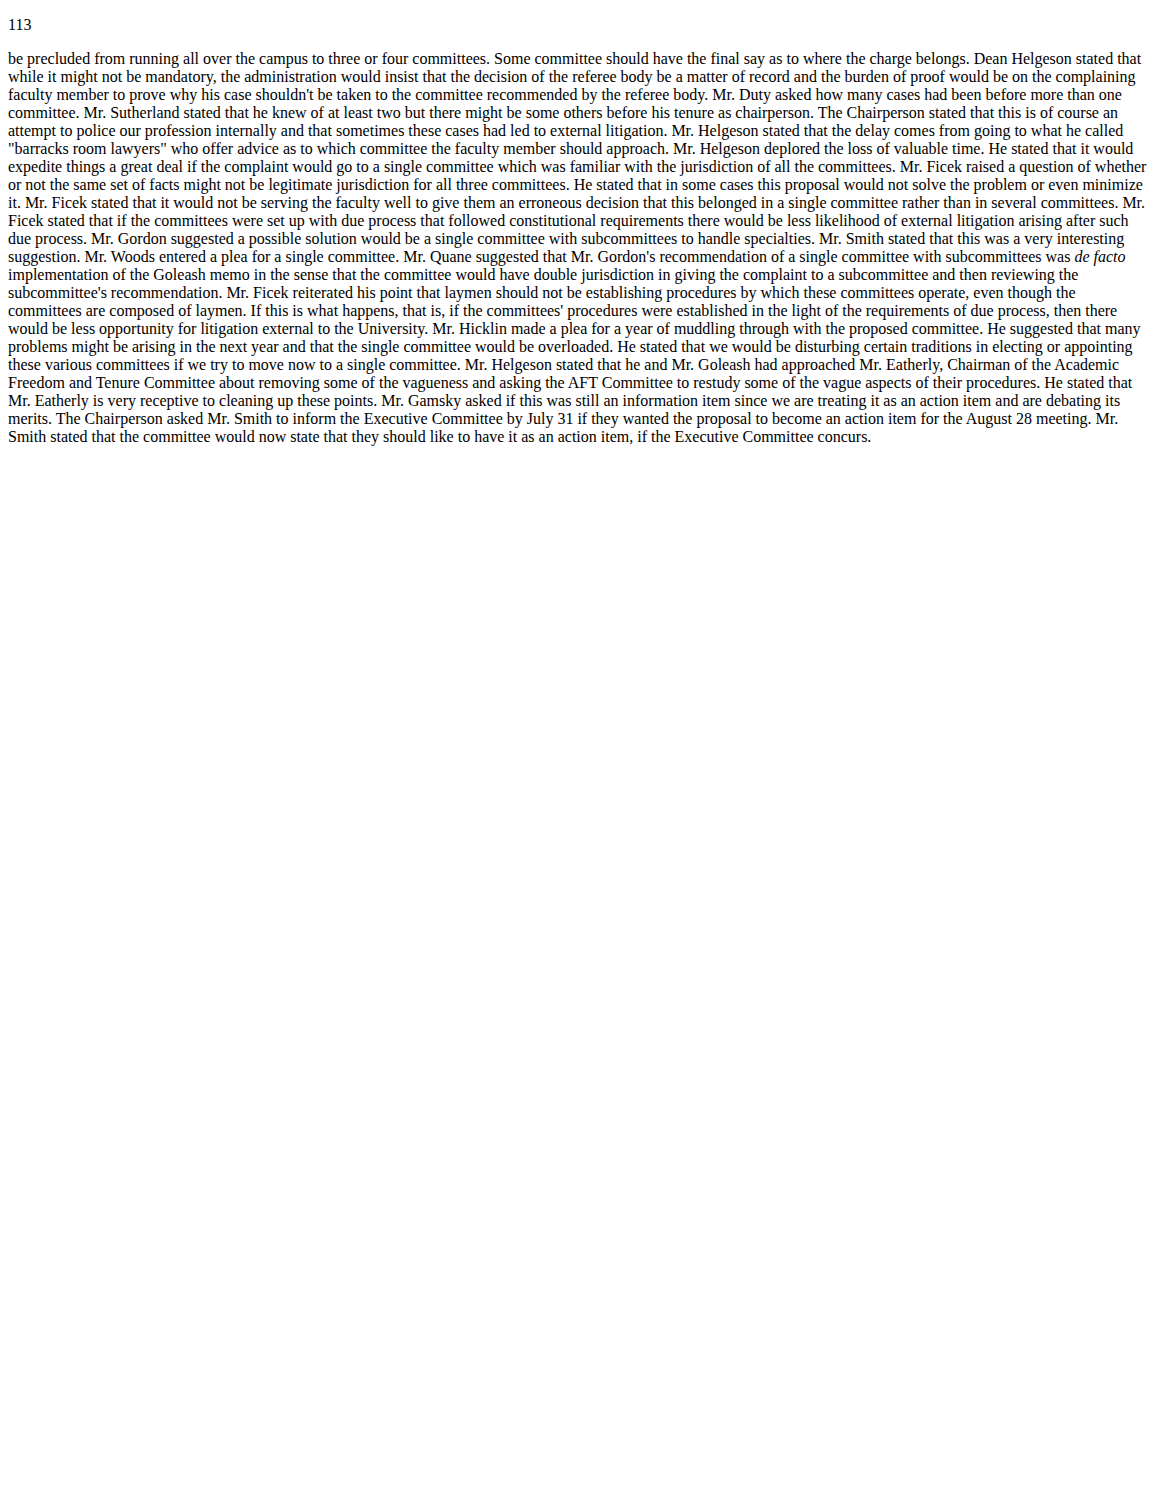113
be precluded from running all over the campus to three or four committees. Some committee should have the final say as to where the charge belongs. Dean Helgeson stated that while it might not be mandatory, the administration would insist that the decision of the referee body be a matter of record and the burden of proof would be on the complaining faculty member to prove why his case shouldn't be taken to the committee recommended by the referee body. Mr. Duty asked how many cases had been before more than one committee. Mr. Sutherland stated that he knew of at least two but there might be some others before his tenure as chairperson. The Chairperson stated that this is of course an attempt to police our profession internally and that sometimes these cases had led to external litigation. Mr. Helgeson stated that the delay comes from going to what he called "barracks room lawyers" who offer advice as to which committee the faculty member should approach. Mr. Helgeson deplored the loss of valuable time. He stated that it would expedite things a great deal if the complaint would go to a single committee which was familiar with the jurisdiction of all the committees. Mr. Ficek raised a question of whether or not the same set of facts might not be legitimate jurisdiction for all three committees. He stated that in some cases this proposal would not solve the problem or even minimize it. Mr. Ficek stated that it would not be serving the faculty well to give them an erroneous decision that this belonged in a single committee rather than in several committees. Mr. Ficek stated that if the committees were set up with due process that followed constitutional requirements there would be less likelihood of external litigation arising after such due process. Mr. Gordon suggested a possible solution would be a single committee with subcommittees to handle specialties. Mr. Smith stated that this was a very interesting suggestion. Mr. Woods entered a plea for a single committee. Mr. Quane suggested that Mr. Gordon's recommendation of a single committee with subcommittees was de facto implementation of the Goleash memo in the sense that the committee would have double jurisdiction in giving the complaint to a subcommittee and then reviewing the subcommittee's recommendation. Mr. Ficek reiterated his point that laymen should not be establishing procedures by which these committees operate, even though the committees are composed of laymen. If this is what happens, that is, if the committees' procedures were established in the light of the requirements of due process, then there would be less opportunity for litigation external to the University. Mr. Hicklin made a plea for a year of muddling through with the proposed committee. He suggested that many problems might be arising in the next year and that the single committee would be overloaded. He stated that we would be disturbing certain traditions in electing or appointing these various committees if we try to move now to a single committee. Mr. Helgeson stated that he and Mr. Goleash had approached Mr. Eatherly, Chairman of the Academic Freedom and Tenure Committee about removing some of the vagueness and asking the AFT Committee to restudy some of the vague aspects of their procedures. He stated that Mr. Eatherly is very receptive to cleaning up these points. Mr. Gamsky asked if this was still an information item since we are treating it as an action item and are debating its merits. The Chairperson asked Mr. Smith to inform the Executive Committee by July 31 if they wanted the proposal to become an action item for the August 28 meeting. Mr. Smith stated that the committee would now state that they should like to have it as an action item, if the Executive Committee concurs.